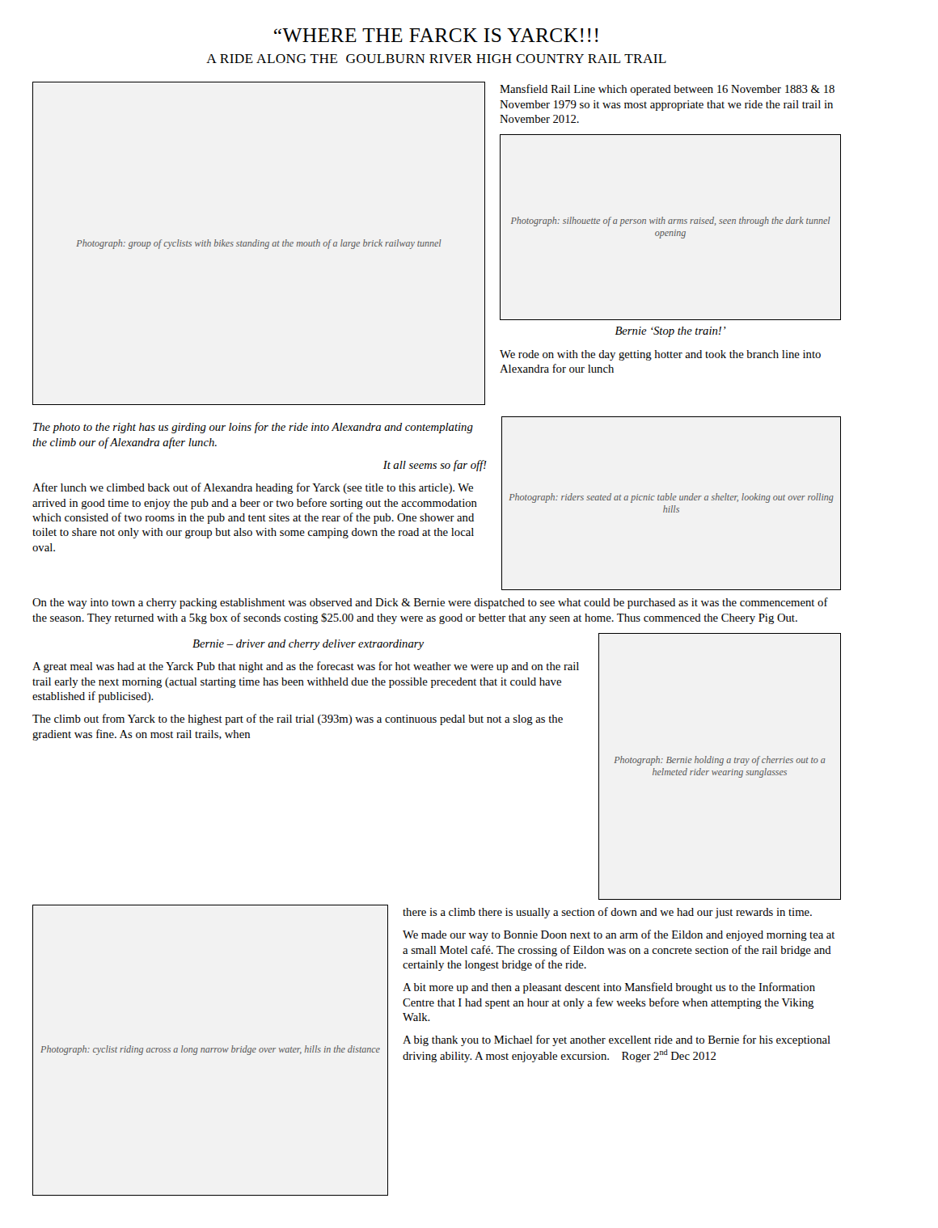“WHERE THE FARCK IS YARCK!!!
A RIDE ALONG THE GOULBURN RIVER HIGH COUNTRY RAIL TRAIL
Photograph: group of cyclists with bikes standing at the mouth of a large brick railway tunnel
Mansfield Rail Line which operated between 16 November 1883 & 18 November 1979 so it was most appropriate that we ride the rail trail in November 2012.
Photograph: silhouette of a person with arms raised, seen through the dark tunnel opening
Bernie ‘Stop the train!’
We rode on with the day getting hotter and took the branch line into Alexandra for our lunch
The photo to the right has us girding our loins for the ride into Alexandra and contemplating the climb our of Alexandra after lunch.
It all seems so far off!
After lunch we climbed back out of Alexandra heading for Yarck (see title to this article). We arrived in good time to enjoy the pub and a beer or two before sorting out the accommodation which consisted of two rooms in the pub and tent sites at the rear of the pub. One shower and toilet to share not only with our group but also with some camping down the road at the local oval.
Photograph: riders seated at a picnic table under a shelter, looking out over rolling hills
On the way into town a cherry packing establishment was observed and Dick & Bernie were dispatched to see what could be purchased as it was the commencement of the season. They returned with a 5kg box of seconds costing $25.00 and they were as good or better that any seen at home. Thus commenced the Cheery Pig Out.
Bernie – driver and cherry deliver extraordinary
A great meal was had at the Yarck Pub that night and as the forecast was for hot weather we were up and on the rail trail early the next morning (actual starting time has been withheld due the possible precedent that it could have established if publicised).
The climb out from Yarck to the highest part of the rail trial (393m) was a continuous pedal but not a slog as the gradient was fine. As on most rail trails, when
Photograph: Bernie holding a tray of cherries out to a helmeted rider wearing sunglasses
Photograph: cyclist riding across a long narrow bridge over water, hills in the distance
there is a climb there is usually a section of down and we had our just rewards in time.
We made our way to Bonnie Doon next to an arm of the Eildon and enjoyed morning tea at a small Motel café. The crossing of Eildon was on a concrete section of the rail bridge and certainly the longest bridge of the ride.
A bit more up and then a pleasant descent into Mansfield brought us to the Information Centre that I had spent an hour at only a few weeks before when attempting the Viking Walk.
A big thank you to Michael for yet another excellent ride and to Bernie for his exceptional driving ability. A most enjoyable excursion. Roger 2nd Dec 2012